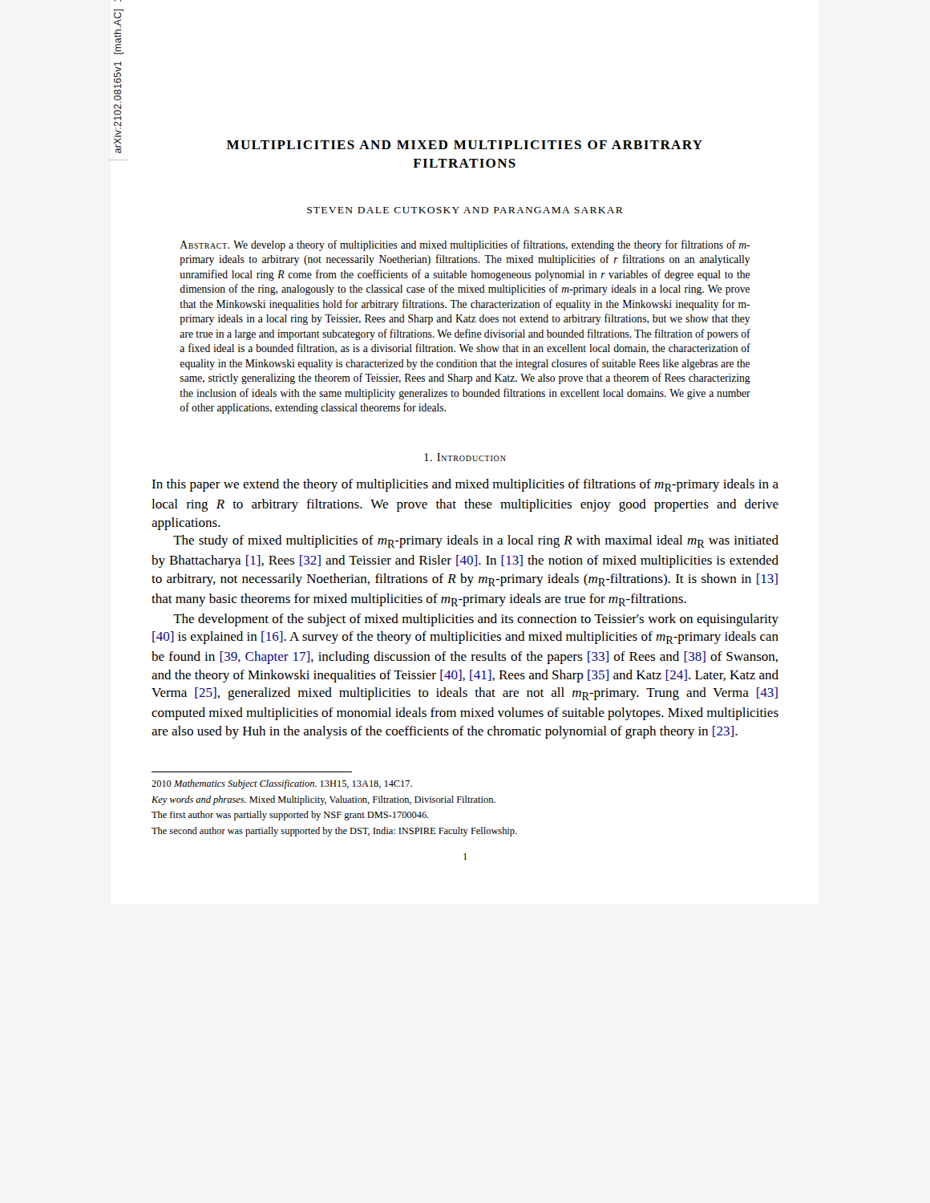arXiv:2102.08165v1 [math.AC] 16 Feb 2021
MULTIPLICITIES AND MIXED MULTIPLICITIES OF ARBITRARY
FILTRATIONS
STEVEN DALE CUTKOSKY AND PARANGAMA SARKAR
Abstract. We develop a theory of multiplicities and mixed multiplicities of filtrations, extending the theory for filtrations of m-primary ideals to arbitrary (not necessarily Noetherian) filtrations. The mixed multiplicities of r filtrations on an analytically unramified local ring R come from the coefficients of a suitable homogeneous polynomial in r variables of degree equal to the dimension of the ring, analogously to the classical case of the mixed multiplicities of m-primary ideals in a local ring. We prove that the Minkowski inequalities hold for arbitrary filtrations. The characterization of equality in the Minkowski inequality for m-primary ideals in a local ring by Teissier, Rees and Sharp and Katz does not extend to arbitrary filtrations, but we show that they are true in a large and important subcategory of filtrations. We define divisorial and bounded filtrations. The filtration of powers of a fixed ideal is a bounded filtration, as is a divisorial filtration. We show that in an excellent local domain, the characterization of equality in the Minkowski equality is characterized by the condition that the integral closures of suitable Rees like algebras are the same, strictly generalizing the theorem of Teissier, Rees and Sharp and Katz. We also prove that a theorem of Rees characterizing the inclusion of ideals with the same multiplicity generalizes to bounded filtrations in excellent local domains. We give a number of other applications, extending classical theorems for ideals.
1. Introduction
In this paper we extend the theory of multiplicities and mixed multiplicities of filtrations of mR-primary ideals in a local ring R to arbitrary filtrations. We prove that these multiplicities enjoy good properties and derive applications.
The study of mixed multiplicities of mR-primary ideals in a local ring R with maximal ideal mR was initiated by Bhattacharya [1], Rees [32] and Teissier and Risler [40]. In [13] the notion of mixed multiplicities is extended to arbitrary, not necessarily Noetherian, filtrations of R by mR-primary ideals (mR-filtrations). It is shown in [13] that many basic theorems for mixed multiplicities of mR-primary ideals are true for mR-filtrations.
The development of the subject of mixed multiplicities and its connection to Teissier's work on equisingularity [40] is explained in [16]. A survey of the theory of multiplicities and mixed multiplicities of mR-primary ideals can be found in [39, Chapter 17], including discussion of the results of the papers [33] of Rees and [38] of Swanson, and the theory of Minkowski inequalities of Teissier [40], [41], Rees and Sharp [35] and Katz [24]. Later, Katz and Verma [25], generalized mixed multiplicities to ideals that are not all mR-primary. Trung and Verma [43] computed mixed multiplicities of monomial ideals from mixed volumes of suitable polytopes. Mixed multiplicities are also used by Huh in the analysis of the coefficients of the chromatic polynomial of graph theory in [23].
2010 Mathematics Subject Classification. 13H15, 13A18, 14C17.
Key words and phrases. Mixed Multiplicity, Valuation, Filtration, Divisorial Filtration.
The first author was partially supported by NSF grant DMS-1700046.
The second author was partially supported by the DST, India: INSPIRE Faculty Fellowship.
1